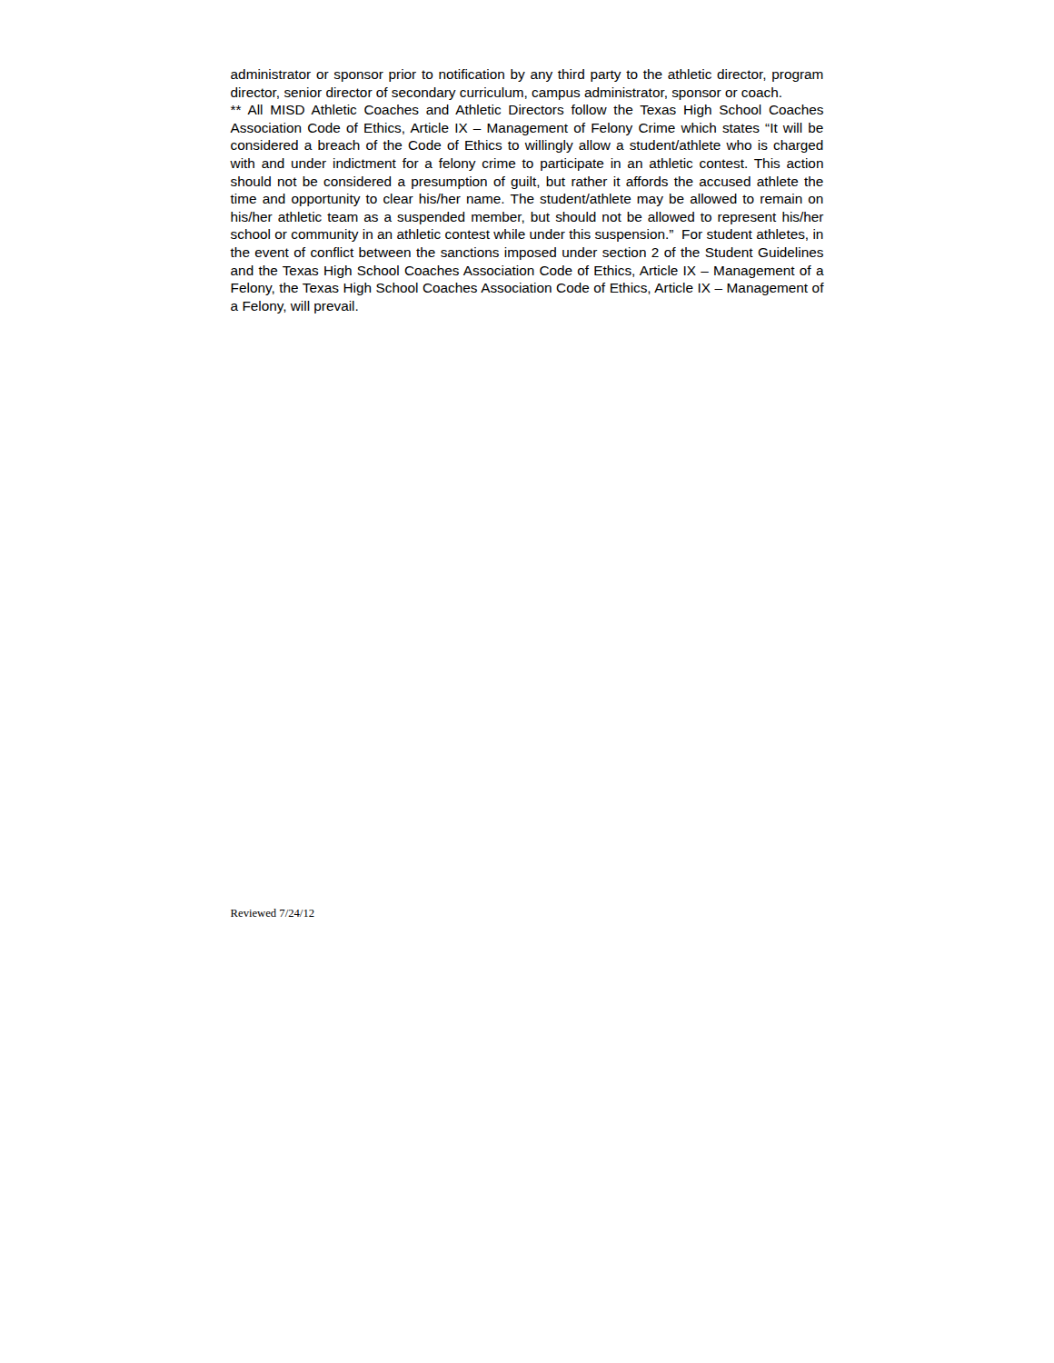administrator or sponsor prior to notification by any third party to the athletic director, program director, senior director of secondary curriculum, campus administrator, sponsor or coach.
** All MISD Athletic Coaches and Athletic Directors follow the Texas High School Coaches Association Code of Ethics, Article IX – Management of Felony Crime which states “It will be considered a breach of the Code of Ethics to willingly allow a student/athlete who is charged with and under indictment for a felony crime to participate in an athletic contest. This action should not be considered a presumption of guilt, but rather it affords the accused athlete the time and opportunity to clear his/her name. The student/athlete may be allowed to remain on his/her athletic team as a suspended member, but should not be allowed to represent his/her school or community in an athletic contest while under this suspension.” For student athletes, in the event of conflict between the sanctions imposed under section 2 of the Student Guidelines and the Texas High School Coaches Association Code of Ethics, Article IX – Management of a Felony, the Texas High School Coaches Association Code of Ethics, Article IX – Management of a Felony, will prevail.
Reviewed 7/24/12